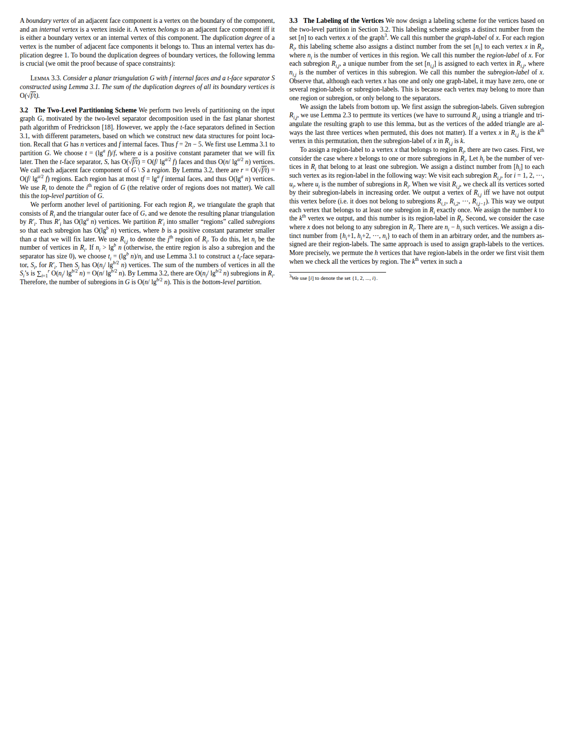A boundary vertex of an adjacent face component is a vertex on the boundary of the component, and an internal vertex is a vertex inside it. A vertex belongs to an adjacent face component iff it is either a boundary vertex or an internal vertex of this component. The duplication degree of a vertex is the number of adjacent face components it belongs to. Thus an internal vertex has duplication degree 1. To bound the duplication degrees of boundary vertices, the following lemma is crucial (we omit the proof because of space constraints):
Lemma 3.3. Consider a planar triangulation G with f internal faces and a t-face separator S constructed using Lemma 3.1. The sum of the duplication degrees of all its boundary vertices is O(√f/t).
3.2 The Two-Level Partitioning Scheme We perform two levels of partitioning on the input graph G, motivated by the two-level separator decomposition used in the fast planar shortest path algorithm of Fredrickson [18]. However, we apply the t-face separators defined in Section 3.1, with different parameters, based on which we construct new data structures for point location. Recall that G has n vertices and f internal faces. Thus f = 2n − 5. We first use Lemma 3.1 to partition G. We choose t = (lga f)/f, where a is a positive constant parameter that we will fix later. Then the t-face separator, S, has O(√f/t) = O(f/ lga/2 f) faces and thus O(n/ lga/2 n) vertices. We call each adjacent face component of G \ S a region. By Lemma 3.2, there are r = O(√f/t) = O(f/ lga/2 f) regions. Each region has at most tf = lga f internal faces, and thus O(lga n) vertices. We use Ri to denote the ith region of G (the relative order of regions does not matter). We call this the top-level partition of G.
We perform another level of partitioning. For each region Ri, we triangulate the graph that consists of Ri and the triangular outer face of G, and we denote the resulting planar triangulation by R′i. Thus R′i has O(lga n) vertices. We partition R′i into smaller “regions” called subregions so that each subregion has O(lgb n) vertices, where b is a positive constant parameter smaller than a that we will fix later. We use Ri,j to denote the jth region of Ri. To do this, let ni be the number of vertices in Ri. If ni > lgb n (otherwise, the entire region is also a subregion and the separator has size 0), we choose ti = (lgb n)/ni and use Lemma 3.1 to construct a ti-face separator, Si, for R′i. Then Si has O(ni/ lgb/2 n) vertices. The sum of the numbers of vertices in all the Si’s is ∑i=1r O(ni/ lgb/2 n) = O(n/ lgb/2 n). By Lemma 3.2, there are O(ni/ lgb/2 n) subregions in Ri. Therefore, the number of subregions in G is O(n/ lgb/2 n). This is the bottom-level partition.
3.3 The Labeling of the Vertices We now design a labeling scheme for the vertices based on the two-level partition in Section 3.2. This labeling scheme assigns a distinct number from the set [n] to each vertex x of the graph3. We call this number the graph-label of x. For each region Ri, this labeling scheme also assigns a distinct number from the set [ni] to each vertex x in Ri, where ni is the number of vertices in this region. We call this number the region-label of x. For each subregion Ri,j, a unique number from the set [ni,j] is assigned to each vertex in Ri,j, where ni,j is the number of vertices in this subregion. We call this number the subregion-label of x. Observe that, although each vertex x has one and only one graph-label, it may have zero, one or several region-labels or subregion-labels. This is because each vertex may belong to more than one region or subregion, or only belong to the separators.
We assign the labels from bottom up. We first assign the subregion-labels. Given subregion Ri,j, we use Lemma 2.3 to permute its vertices (we have to surround Ri,j using a triangle and triangulate the resulting graph to use this lemma, but as the vertices of the added triangle are always the last three vertices when permuted, this does not matter). If a vertex x in Ri,j is the kth vertex in this permutation, then the subregion-label of x in Ri,j is k.
To assign a region-label to a vertex x that belongs to region Ri, there are two cases. First, we consider the case where x belongs to one or more subregions in Ri. Let hi be the number of vertices in Ri that belong to at least one subregion. We assign a distinct number from [hi] to each such vertex as its region-label in the following way: We visit each subregion Ri,j, for i = 1, 2, ···, ui, where ui is the number of subregions in Ri. When we visit Ri,j, we check all its vertices sorted by their subregion-labels in increasing order. We output a vertex of Ri,j iff we have not output this vertex before (i.e. it does not belong to subregions Ri,1, Ri,2, ···, Ri,j−1). This way we output each vertex that belongs to at least one subregion in Ri exactly once. We assign the number k to the kth vertex we output, and this number is its region-label in Ri. Second, we consider the case where x does not belong to any subregion in Ri. There are ni − hi such vertices. We assign a distinct number from {hi+1, hi+2, ···, ni} to each of them in an arbitrary order, and the numbers assigned are their region-labels. The same approach is used to assign graph-labels to the vertices. More precisely, we permute the h vertices that have region-labels in the order we first visit them when we check all the vertices by region. The kth vertex in such a
3We use [i] to denote the set {1, 2, ..., i}.